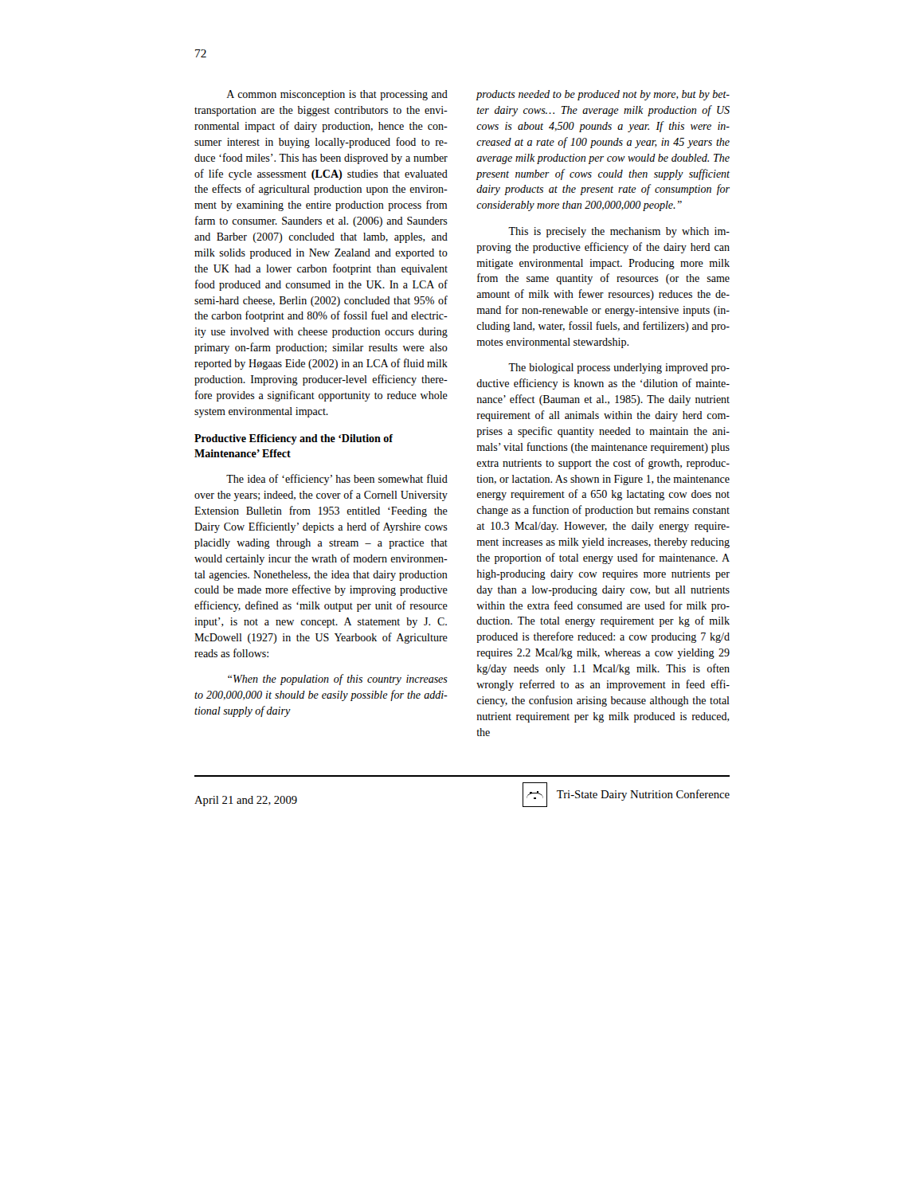72
A common misconception is that processing and transportation are the biggest contributors to the environmental impact of dairy production, hence the consumer interest in buying locally-produced food to reduce ‘food miles’. This has been disproved by a number of life cycle assessment (LCA) studies that evaluated the effects of agricultural production upon the environment by examining the entire production process from farm to consumer. Saunders et al. (2006) and Saunders and Barber (2007) concluded that lamb, apples, and milk solids produced in New Zealand and exported to the UK had a lower carbon footprint than equivalent food produced and consumed in the UK. In a LCA of semi-hard cheese, Berlin (2002) concluded that 95% of the carbon footprint and 80% of fossil fuel and electricity use involved with cheese production occurs during primary on-farm production; similar results were also reported by Høgaas Eide (2002) in an LCA of fluid milk production. Improving producer-level efficiency therefore provides a significant opportunity to reduce whole system environmental impact.
Productive Efficiency and the ‘Dilution of Maintenance’ Effect
The idea of ‘efficiency’ has been somewhat fluid over the years; indeed, the cover of a Cornell University Extension Bulletin from 1953 entitled ‘Feeding the Dairy Cow Efficiently’ depicts a herd of Ayrshire cows placidly wading through a stream – a practice that would certainly incur the wrath of modern environmental agencies. Nonetheless, the idea that dairy production could be made more effective by improving productive efficiency, defined as ‘milk output per unit of resource input’, is not a new concept. A statement by J. C. McDowell (1927) in the US Yearbook of Agriculture reads as follows:
“When the population of this country increases to 200,000,000 it should be easily possible for the additional supply of dairy
products needed to be produced not by more, but by better dairy cows… The average milk production of US cows is about 4,500 pounds a year. If this were increased at a rate of 100 pounds a year, in 45 years the average milk production per cow would be doubled. The present number of cows could then supply sufficient dairy products at the present rate of consumption for considerably more than 200,000,000 people.”
This is precisely the mechanism by which improving the productive efficiency of the dairy herd can mitigate environmental impact. Producing more milk from the same quantity of resources (or the same amount of milk with fewer resources) reduces the demand for non-renewable or energy-intensive inputs (including land, water, fossil fuels, and fertilizers) and promotes environmental stewardship.
The biological process underlying improved productive efficiency is known as the ‘dilution of maintenance’ effect (Bauman et al., 1985). The daily nutrient requirement of all animals within the dairy herd comprises a specific quantity needed to maintain the animals’ vital functions (the maintenance requirement) plus extra nutrients to support the cost of growth, reproduction, or lactation. As shown in Figure 1, the maintenance energy requirement of a 650 kg lactating cow does not change as a function of production but remains constant at 10.3 Mcal/day. However, the daily energy requirement increases as milk yield increases, thereby reducing the proportion of total energy used for maintenance. A high-producing dairy cow requires more nutrients per day than a low-producing dairy cow, but all nutrients within the extra feed consumed are used for milk production. The total energy requirement per kg of milk produced is therefore reduced: a cow producing 7 kg/d requires 2.2 Mcal/kg milk, whereas a cow yielding 29 kg/day needs only 1.1 Mcal/kg milk. This is often wrongly referred to as an improvement in feed efficiency, the confusion arising because although the total nutrient requirement per kg milk produced is reduced, the
April 21 and 22, 2009
Tri-State Dairy Nutrition Conference